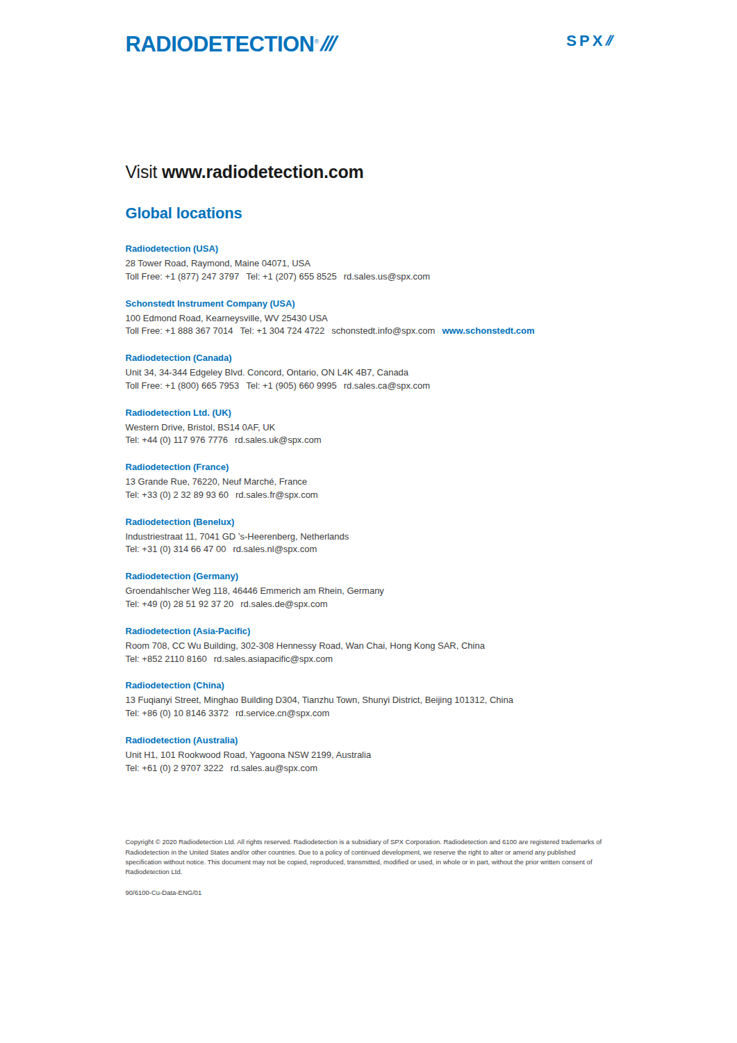RADIODETECTION®///
SPX//
Visit www.radiodetection.com
Global locations
Radiodetection (USA)
28 Tower Road, Raymond, Maine 04071, USA
Toll Free: +1 (877) 247 3797 Tel: +1 (207) 655 8525 rd.sales.us@spx.com
Schonstedt Instrument Company (USA)
100 Edmond Road, Kearneysville, WV 25430 USA
Toll Free: +1 888 367 7014 Tel: +1 304 724 4722 schonstedt.info@spx.com www.schonstedt.com
Radiodetection (Canada)
Unit 34, 34-344 Edgeley Blvd. Concord, Ontario, ON L4K 4B7, Canada
Toll Free: +1 (800) 665 7953 Tel: +1 (905) 660 9995 rd.sales.ca@spx.com
Radiodetection Ltd. (UK)
Western Drive, Bristol, BS14 0AF, UK
Tel: +44 (0) 117 976 7776 rd.sales.uk@spx.com
Radiodetection (France)
13 Grande Rue, 76220, Neuf Marché, France
Tel: +33 (0) 2 32 89 93 60 rd.sales.fr@spx.com
Radiodetection (Benelux)
Industriestraat 11, 7041 GD ’s-Heerenberg, Netherlands
Tel: +31 (0) 314 66 47 00 rd.sales.nl@spx.com
Radiodetection (Germany)
Groendahlscher Weg 118, 46446 Emmerich am Rhein, Germany
Tel: +49 (0) 28 51 92 37 20 rd.sales.de@spx.com
Radiodetection (Asia-Pacific)
Room 708, CC Wu Building, 302-308 Hennessy Road, Wan Chai, Hong Kong SAR, China
Tel: +852 2110 8160 rd.sales.asiapacific@spx.com
Radiodetection (China)
13 Fuqianyi Street, Minghao Building D304, Tianzhu Town, Shunyi District, Beijing 101312, China
Tel: +86 (0) 10 8146 3372 rd.service.cn@spx.com
Radiodetection (Australia)
Unit H1, 101 Rookwood Road, Yagoona NSW 2199, Australia
Tel: +61 (0) 2 9707 3222 rd.sales.au@spx.com
Copyright © 2020 Radiodetection Ltd. All rights reserved. Radiodetection is a subsidiary of SPX Corporation. Radiodetection and 6100 are registered trademarks of Radiodetection in the United States and/or other countries. Due to a policy of continued development, we reserve the right to alter or amend any published specification without notice. This document may not be copied, reproduced, transmitted, modified or used, in whole or in part, without the prior written consent of Radiodetection Ltd.
90/6100-Cu-Data-ENG/01